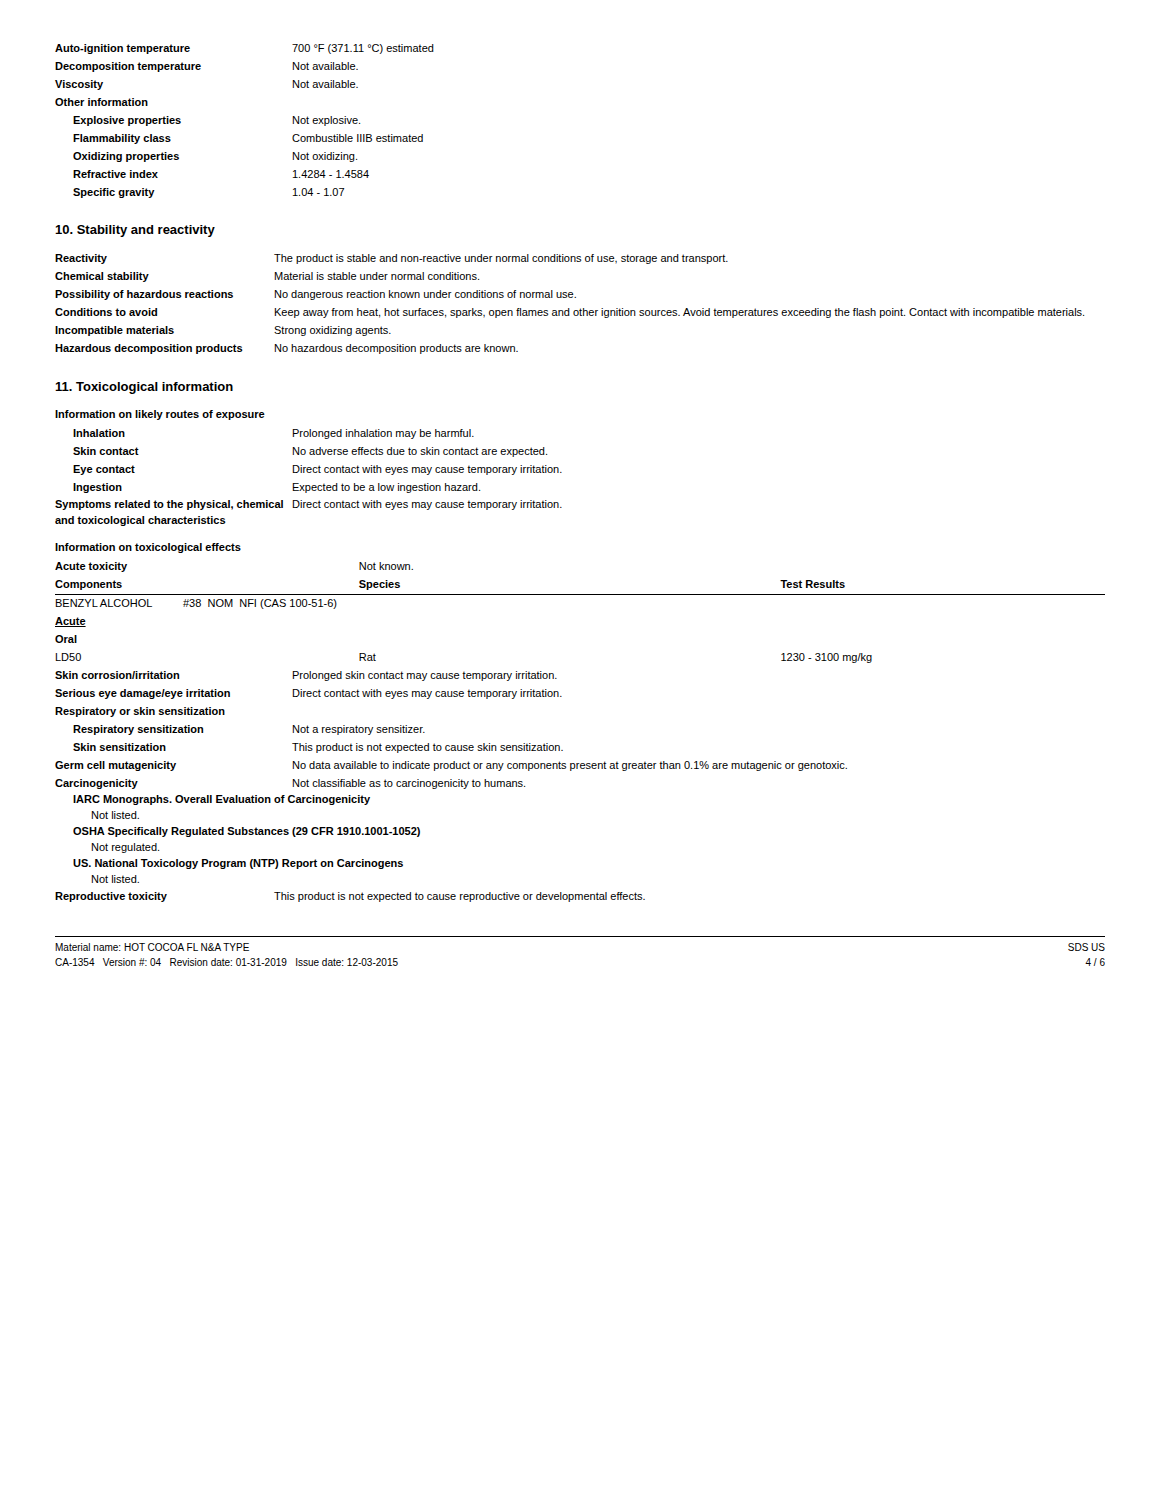| Auto-ignition temperature | 700 °F (371.11 °C) estimated |
| Decomposition temperature | Not available. |
| Viscosity | Not available. |
| Other information | |
| Explosive properties | Not explosive. |
| Flammability class | Combustible IIIB estimated |
| Oxidizing properties | Not oxidizing. |
| Refractive index | 1.4284 - 1.4584 |
| Specific gravity | 1.04 - 1.07 |
10. Stability and reactivity
| Reactivity | The product is stable and non-reactive under normal conditions of use, storage and transport. |
| Chemical stability | Material is stable under normal conditions. |
| Possibility of hazardous reactions | No dangerous reaction known under conditions of normal use. |
| Conditions to avoid | Keep away from heat, hot surfaces, sparks, open flames and other ignition sources. Avoid temperatures exceeding the flash point. Contact with incompatible materials. |
| Incompatible materials | Strong oxidizing agents. |
| Hazardous decomposition products | No hazardous decomposition products are known. |
11. Toxicological information
Information on likely routes of exposure
| Inhalation | Prolonged inhalation may be harmful. |
| Skin contact | No adverse effects due to skin contact are expected. |
| Eye contact | Direct contact with eyes may cause temporary irritation. |
| Ingestion | Expected to be a low ingestion hazard. |
| Symptoms related to the physical, chemical and toxicological characteristics | Direct contact with eyes may cause temporary irritation. |
Information on toxicological effects
| Acute toxicity | Not known. |
| Components | Species | Test Results |
| BENZYL ALCOHOL #38 NOM NFI (CAS 100-51-6) |
| Acute | | |
| Oral | | |
| LD50 | Rat | 1230 - 3100 mg/kg |
| Skin corrosion/irritation | Prolonged skin contact may cause temporary irritation. |
| Serious eye damage/eye irritation | Direct contact with eyes may cause temporary irritation. |
| Respiratory or skin sensitization |
| Respiratory sensitization | Not a respiratory sensitizer. |
| Skin sensitization | This product is not expected to cause skin sensitization. |
| Germ cell mutagenicity | No data available to indicate product or any components present at greater than 0.1% are mutagenic or genotoxic. |
| Carcinogenicity | Not classifiable as to carcinogenicity to humans. |
IARC Monographs. Overall Evaluation of Carcinogenicity
Not listed.
OSHA Specifically Regulated Substances (29 CFR 1910.1001-1052)
Not regulated.
US. National Toxicology Program (NTP) Report on Carcinogens
Not listed.
| Reproductive toxicity | This product is not expected to cause reproductive or developmental effects. |
Material name: HOT COCOA FL N&A TYPE
CA-1354 Version #: 04 Revision date: 01-31-2019 Issue date: 12-03-2015
SDS US
4 / 6